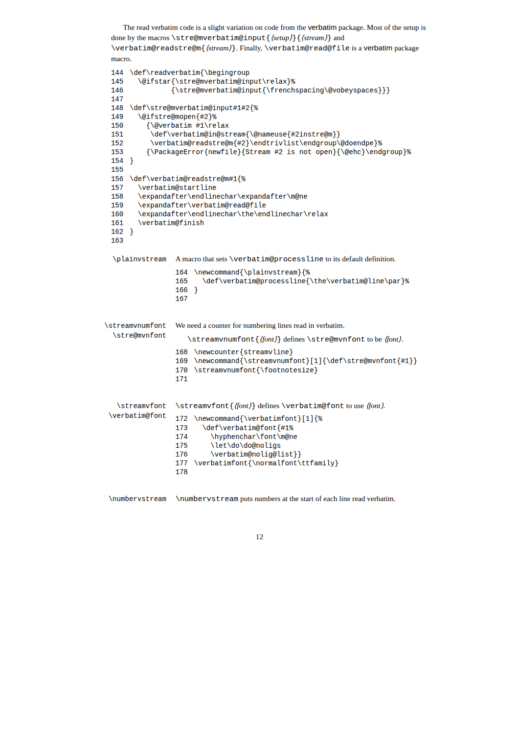The read verbatim code is a slight variation on code from the verbatim package. Most of the setup is done by the macros \stre@mverbatim@input{⟨setup⟩}{⟨stream⟩} and \verbatim@readstre@m{⟨stream⟩}. Finally, \verbatim@read@file is a verbatim package macro.
| 144 | \def\readverbatim{\begingroup |
| 145 | \@ifstar{\stre@mverbatim@input\relax}% |
| 146 | {\stre@mverbatim@input{\frenchspacing\@vobeyspaces}}} |
| 147 | |
| 148 | \def\stre@mverbatim@input#1#2{% |
| 149 | \@ifstre@mopen{#2}% |
| 150 | {\@verbatim #1\relax |
| 151 | \def\verbatim@in@stream{\@nameuse{#2instre@m}} |
| 152 | \verbatim@readstre@m{#2}\endtrivlist\endgroup\@doendpe}% |
| 153 | {\PackageError{newfile}{Stream #2 is not open}{\@ehc}\endgroup}% |
| 154 | } |
| 155 | |
| 156 | \def\verbatim@readstre@m#1{% |
| 157 | \verbatim@startline |
| 158 | \expandafter\endlinechar\expandafter\m@ne |
| 159 | \expandafter\verbatim@read@file |
| 160 | \expandafter\endlinechar\the\endlinechar\relax |
| 161 | \verbatim@finish |
| 162 | } |
| 163 | |
\plainvstream
A macro that sets \verbatim@processline to its default definition.
| 164 | \newcommand{\plainvstream}{% |
| 165 | \def\verbatim@processline{\the\verbatim@line\par}% |
| 166 | } |
| 167 | |
\streamvnumfont
\stre@mvnfont
We need a counter for numbering lines read in verbatim.
\streamvnumfont{⟨font⟩} defines \stre@mvnfont to be ⟨font⟩.
| 168 | \newcounter{streamvline} |
| 169 | \newcommand{\streamvnumfont}[1]{\def\stre@mvnfont{#1}} |
| 170 | \streamvnumfont{\footnotesize} |
| 171 | |
\streamvfont
\verbatim@font
\streamvfont{⟨font⟩} defines \verbatim@font to use ⟨font⟩.
| 172 | \newcommand{\verbatimfont}[1]{% |
| 173 | \def\verbatim@font{#1% |
| 174 | \hyphenchar\font\m@ne |
| 175 | \let\do\do@noligs |
| 176 | \verbatim@nolig@list}} |
| 177 | \verbatimfont{\normalfont\ttfamily} |
| 178 | |
\numbervstream
\numbervstream puts numbers at the start of each line read verbatim.
12